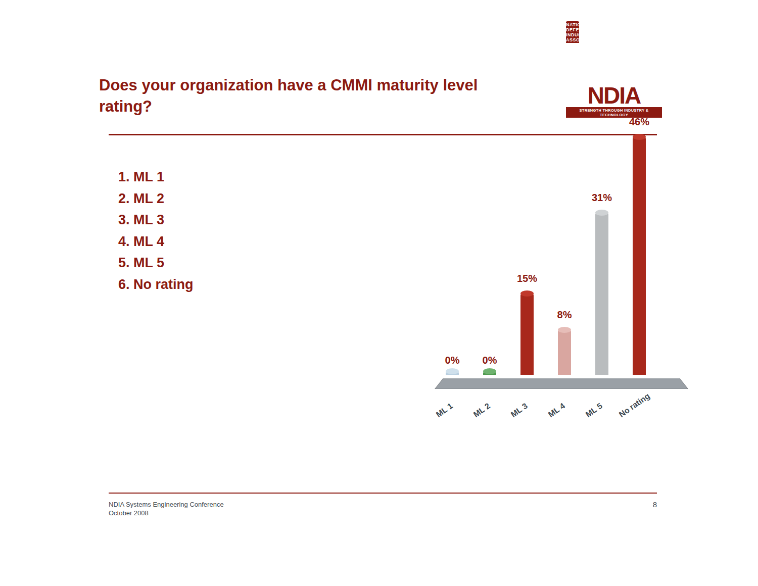Does your organization have a CMMI maturity level rating?
NATIONAL DEFENSE INDUSTRIAL ASSOCIATION
NDIA
STRENGTH THROUGH INDUSTRY & TECHNOLOGY
ML 1
ML 2
ML 3
ML 4
ML 5
No rating
0%
0%
15%
8%
31%
46%
ML 1
ML 2
ML 3
ML 4
ML 5
No rating
NDIA Systems Engineering Conference
October 2008
8